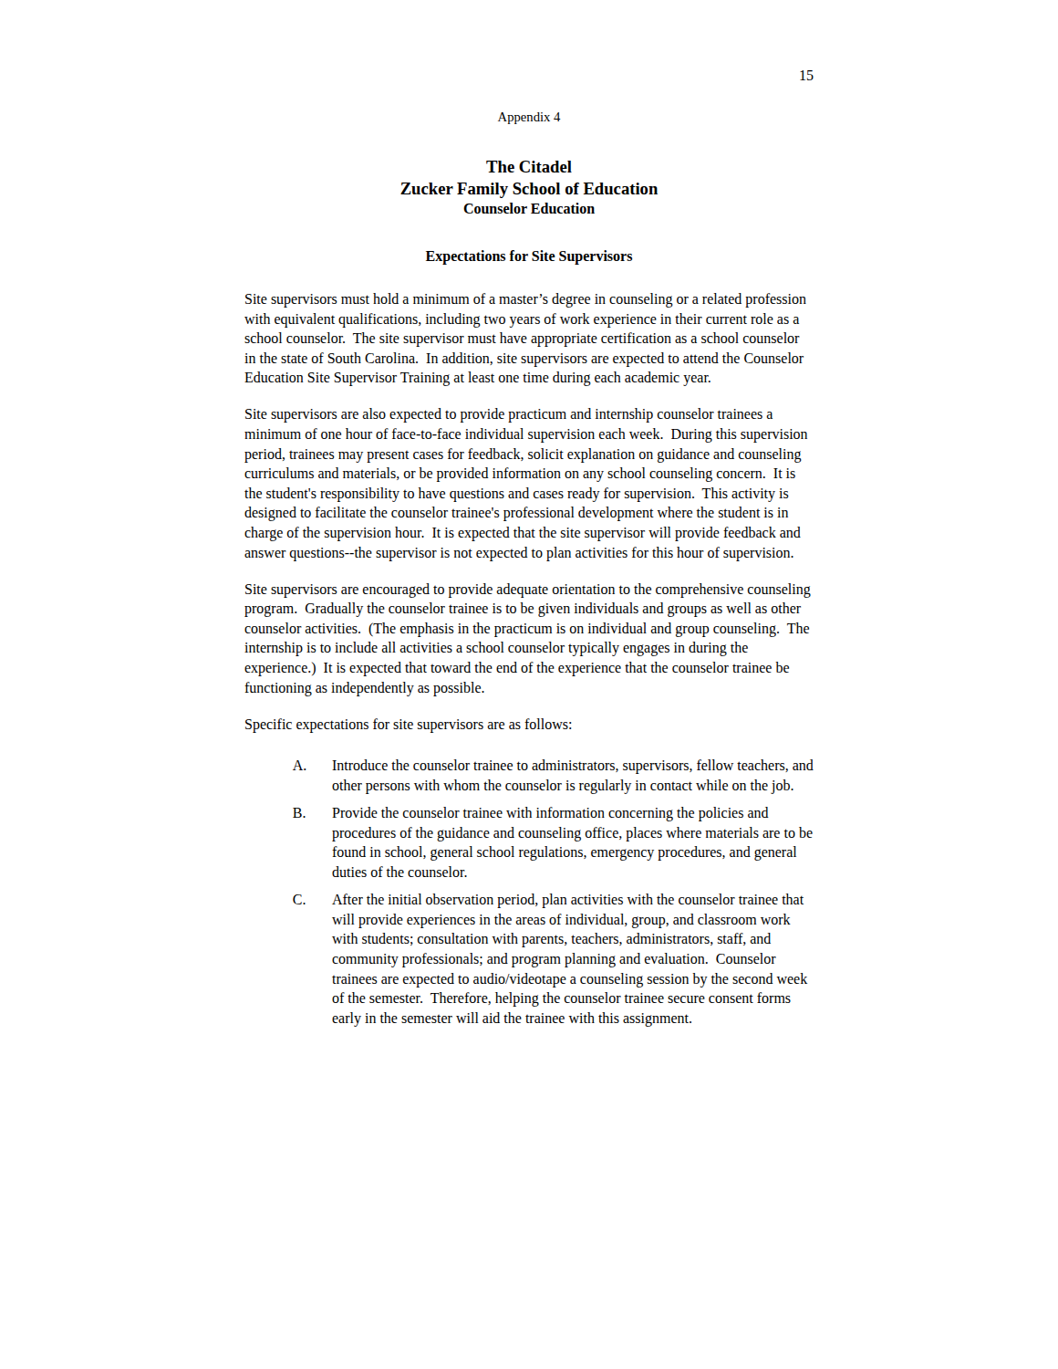15
Appendix 4
The CitadelZucker Family School of Education
Counselor Education
Expectations for Site Supervisors
Site supervisors must hold a minimum of a master’s degree in counseling or a related profession with equivalent qualifications, including two years of work experience in their current role as a school counselor. The site supervisor must have appropriate certification as a school counselor in the state of South Carolina. In addition, site supervisors are expected to attend the Counselor Education Site Supervisor Training at least one time during each academic year.
Site supervisors are also expected to provide practicum and internship counselor trainees a minimum of one hour of face-to-face individual supervision each week. During this supervision period, trainees may present cases for feedback, solicit explanation on guidance and counseling curriculums and materials, or be provided information on any school counseling concern. It is the student's responsibility to have questions and cases ready for supervision. This activity is designed to facilitate the counselor trainee's professional development where the student is in charge of the supervision hour. It is expected that the site supervisor will provide feedback and answer questions--the supervisor is not expected to plan activities for this hour of supervision.
Site supervisors are encouraged to provide adequate orientation to the comprehensive counseling program. Gradually the counselor trainee is to be given individuals and groups as well as other counselor activities. (The emphasis in the practicum is on individual and group counseling. The internship is to include all activities a school counselor typically engages in during the experience.) It is expected that toward the end of the experience that the counselor trainee be functioning as independently as possible.
Specific expectations for site supervisors are as follows:
A. Introduce the counselor trainee to administrators, supervisors, fellow teachers, and other persons with whom the counselor is regularly in contact while on the job.
B. Provide the counselor trainee with information concerning the policies and procedures of the guidance and counseling office, places where materials are to be found in school, general school regulations, emergency procedures, and general duties of the counselor.
C. After the initial observation period, plan activities with the counselor trainee that will provide experiences in the areas of individual, group, and classroom work with students; consultation with parents, teachers, administrators, staff, and community professionals; and program planning and evaluation. Counselor trainees are expected to audio/videotape a counseling session by the second week of the semester. Therefore, helping the counselor trainee secure consent forms early in the semester will aid the trainee with this assignment.